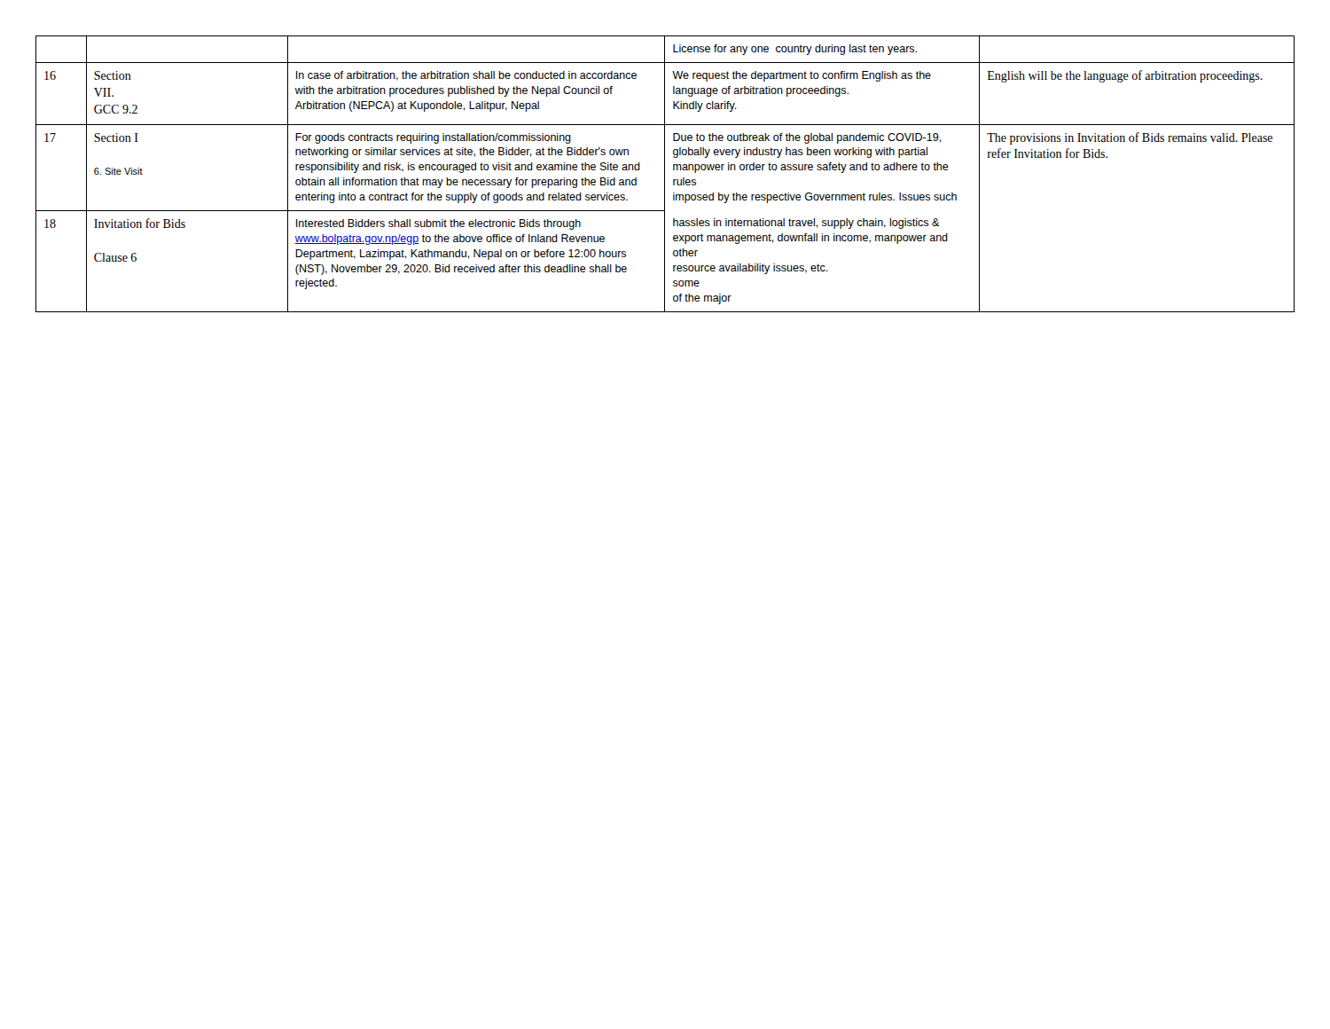| | | | License for any one country during last ten years. | |
| 16 | Section VII. GCC 9.2 | In case of arbitration, the arbitration shall be conducted in accordance with the arbitration procedures published by the Nepal Council of Arbitration (NEPCA) at Kupondole, Lalitpur, Nepal | We request the department to confirm English as the language of arbitration proceedings. Kindly clarify. | English will be the language of arbitration proceedings. |
| 17 | Section I 6. Site Visit | For goods contracts requiring installation/commissioning networking or similar services at site, the Bidder, at the Bidder's own responsibility and risk, is encouraged to visit and examine the Site and obtain all information that may be necessary for preparing the Bid and entering into a contract for the supply of goods and related services. | Due to the outbreak of the global pandemic COVID-19, globally every industry has been working with partial manpower in order to assure safety and to adhere to the rules imposed by the respective Government rules. Issues such | The provisions in Invitation of Bids remains valid. Please refer Invitation for Bids. |
| 18 | Invitation for Bids Clause 6 | Interested Bidders shall submit the electronic Bids through www.bolpatra.gov.np/egp to the above office of Inland Revenue Department, Lazimpat, Kathmandu, Nepal on or before 12:00 hours (NST), November 29, 2020. Bid received after this deadline shall be rejected. | hassles in international travel, supply chain, logistics & export management, downfall in income, manpower and other resource availability issues, etc. some of the major |